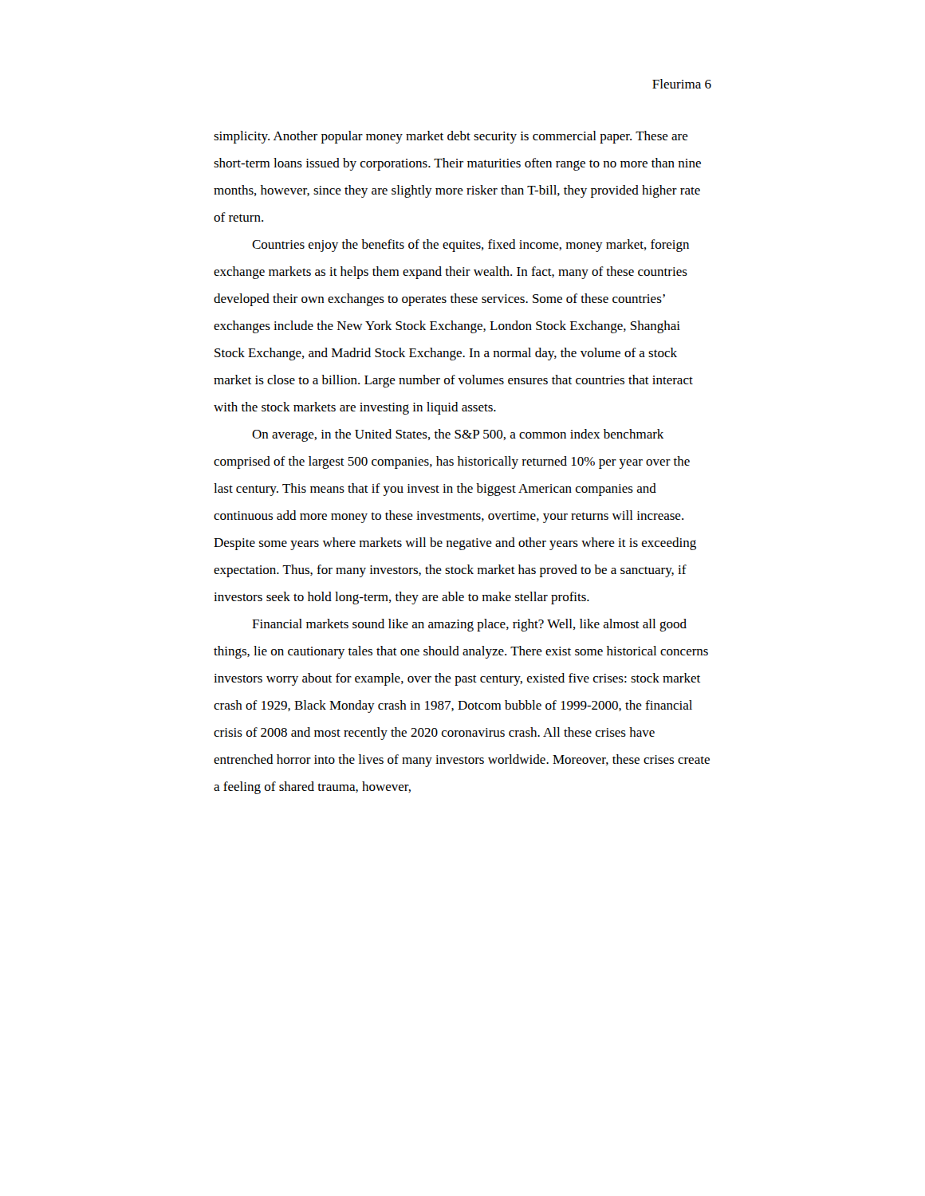Fleurima 6
simplicity. Another popular money market debt security is commercial paper. These are short-term loans issued by corporations. Their maturities often range to no more than nine months, however, since they are slightly more risker than T-bill, they provided higher rate of return.
Countries enjoy the benefits of the equites, fixed income, money market, foreign exchange markets as it helps them expand their wealth. In fact, many of these countries developed their own exchanges to operates these services. Some of these countries’ exchanges include the New York Stock Exchange, London Stock Exchange, Shanghai Stock Exchange, and Madrid Stock Exchange. In a normal day, the volume of a stock market is close to a billion. Large number of volumes ensures that countries that interact with the stock markets are investing in liquid assets.
On average, in the United States, the S&P 500, a common index benchmark comprised of the largest 500 companies, has historically returned 10% per year over the last century. This means that if you invest in the biggest American companies and continuous add more money to these investments, overtime, your returns will increase. Despite some years where markets will be negative and other years where it is exceeding expectation. Thus, for many investors, the stock market has proved to be a sanctuary, if investors seek to hold long-term, they are able to make stellar profits.
Financial markets sound like an amazing place, right? Well, like almost all good things, lie on cautionary tales that one should analyze. There exist some historical concerns investors worry about for example, over the past century, existed five crises: stock market crash of 1929, Black Monday crash in 1987, Dotcom bubble of 1999-2000, the financial crisis of 2008 and most recently the 2020 coronavirus crash. All these crises have entrenched horror into the lives of many investors worldwide. Moreover, these crises create a feeling of shared trauma, however,